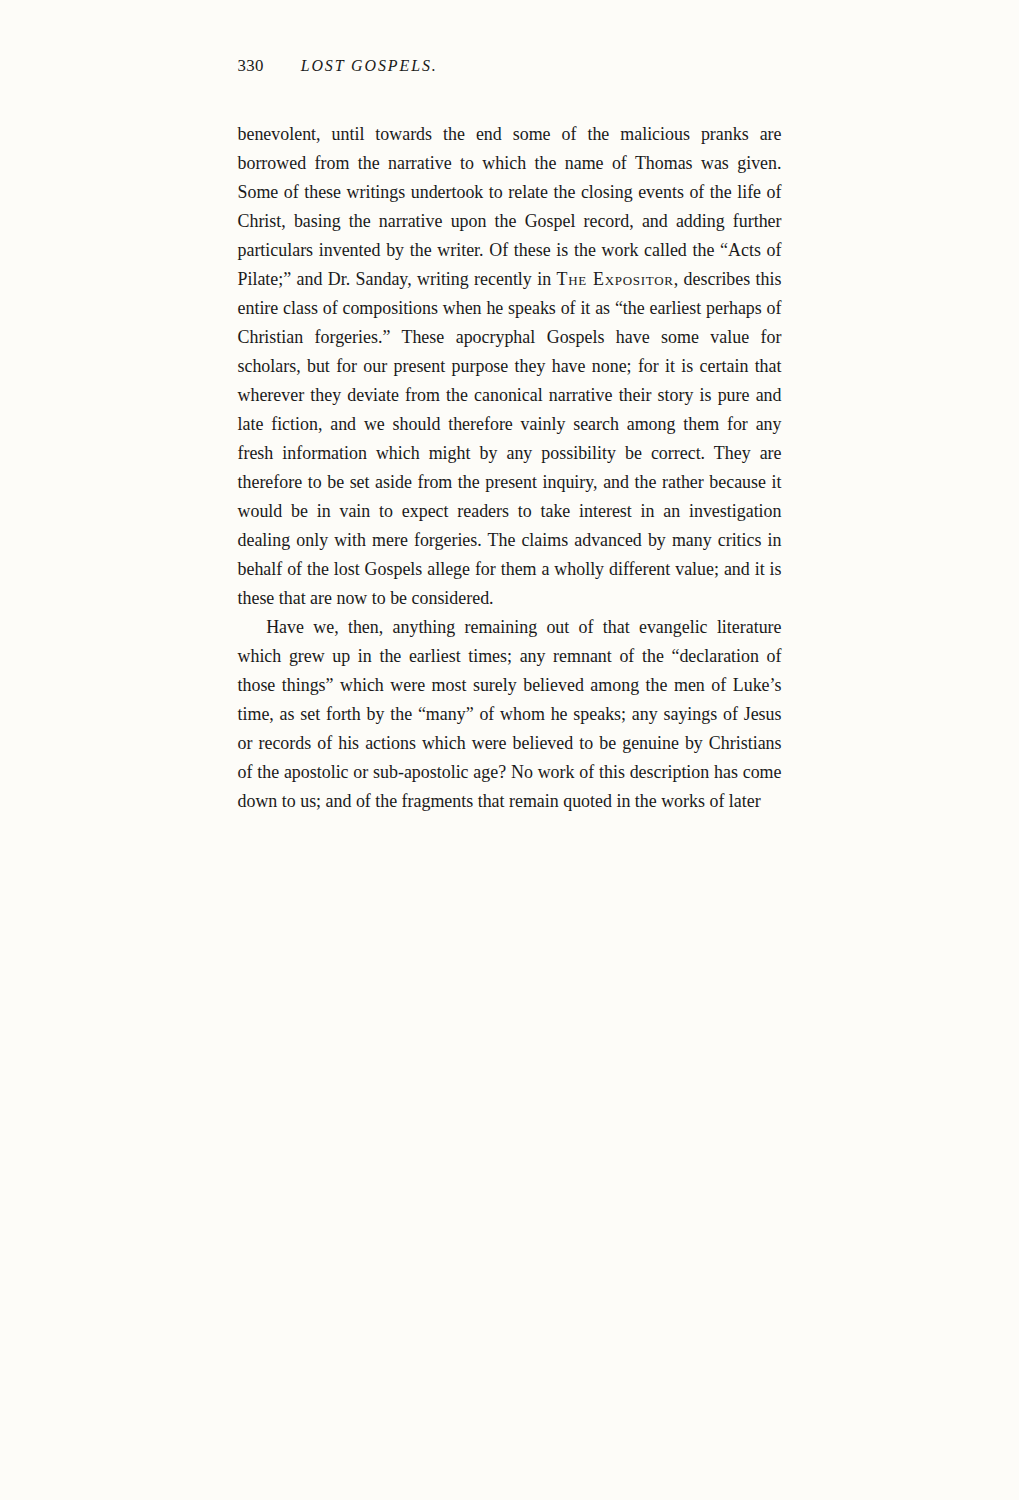330 Lost Gospels.
benevolent, until towards the end some of the malicious pranks are borrowed from the narrative to which the name of Thomas was given. Some of these writings undertook to relate the closing events of the life of Christ, basing the narrative upon the Gospel record, and adding further particulars invented by the writer. Of these is the work called the “Acts of Pilate;” and Dr. Sanday, writing recently in The Expositor, describes this entire class of compositions when he speaks of it as “the earliest perhaps of Christian forgeries.” These apocryphal Gospels have some value for scholars, but for our present purpose they have none; for it is certain that wherever they deviate from the canonical narrative their story is pure and late fiction, and we should therefore vainly search among them for any fresh information which might by any possibility be correct. They are therefore to be set aside from the present inquiry, and the rather because it would be in vain to expect readers to take interest in an investigation dealing only with mere forgeries. The claims advanced by many critics in behalf of the lost Gospels allege for them a wholly different value; and it is these that are now to be considered.
Have we, then, anything remaining out of that evangelic literature which grew up in the earliest times; any remnant of the “declaration of those things” which were most surely believed among the men of Luke’s time, as set forth by the “many” of whom he speaks; any sayings of Jesus or records of his actions which were believed to be genuine by Christians of the apostolic or sub-apostolic age? No work of this description has come down to us; and of the fragments that remain quoted in the works of later